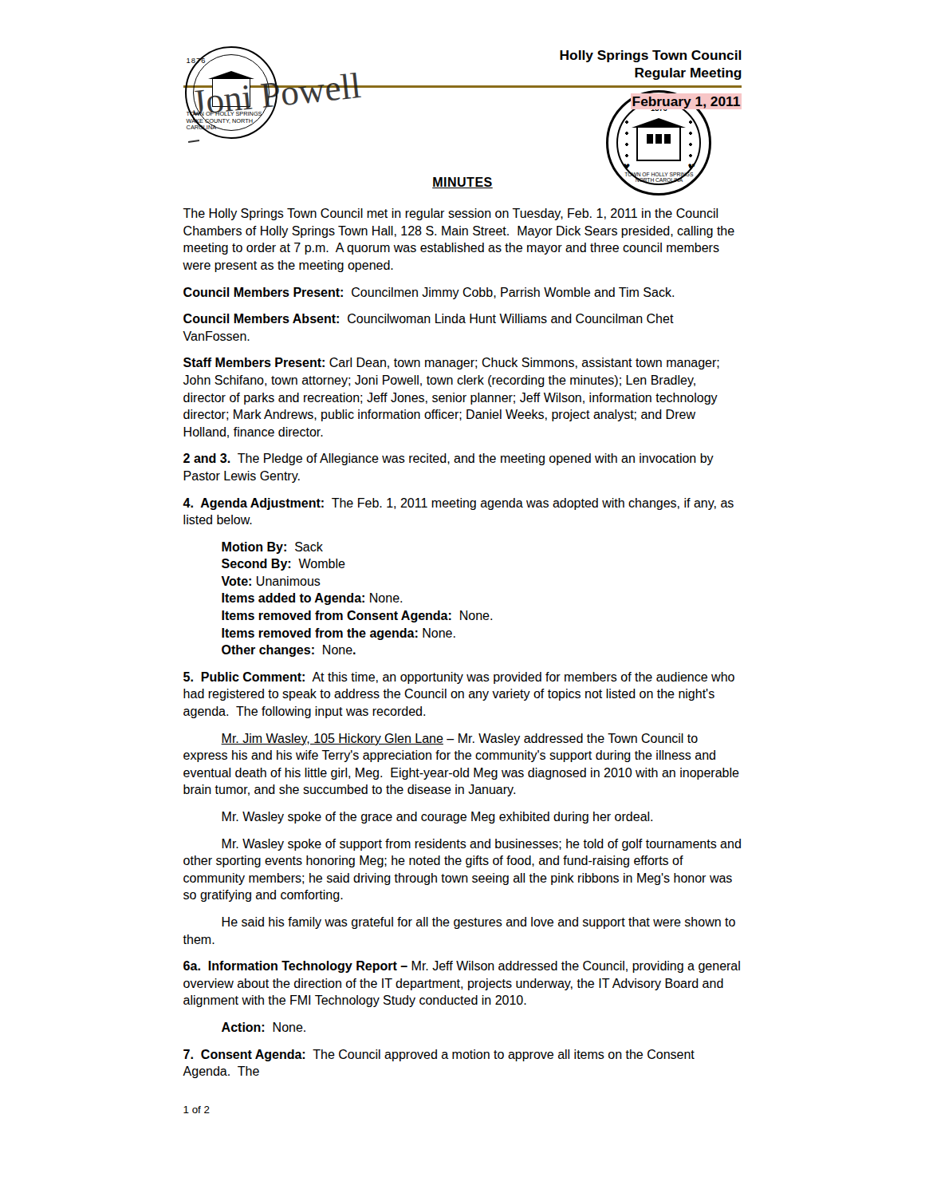1876
TOWN OF HOLLY SPRINGS
WAKE COUNTY, NORTH CAROLINA
Joni Powell
1876
••
••
TOWN OF HOLLY SPRINGS
NORTH CAROLINA
Holly Springs Town Council
Regular Meeting
February 1, 2011
MINUTES
The Holly Springs Town Council met in regular session on Tuesday, Feb. 1, 2011 in the Council Chambers of Holly Springs Town Hall, 128 S. Main Street. Mayor Dick Sears presided, calling the meeting to order at 7 p.m. A quorum was established as the mayor and three council members were present as the meeting opened.
Council Members Present: Councilmen Jimmy Cobb, Parrish Womble and Tim Sack.
Council Members Absent: Councilwoman Linda Hunt Williams and Councilman Chet VanFossen.
Staff Members Present: Carl Dean, town manager; Chuck Simmons, assistant town manager; John Schifano, town attorney; Joni Powell, town clerk (recording the minutes); Len Bradley, director of parks and recreation; Jeff Jones, senior planner; Jeff Wilson, information technology director; Mark Andrews, public information officer; Daniel Weeks, project analyst; and Drew Holland, finance director.
2 and 3. The Pledge of Allegiance was recited, and the meeting opened with an invocation by Pastor Lewis Gentry.
4. Agenda Adjustment: The Feb. 1, 2011 meeting agenda was adopted with changes, if any, as listed below.
Motion By: Sack
Second By: Womble
Vote: Unanimous
Items added to Agenda: None.
Items removed from Consent Agenda: None.
Items removed from the agenda: None.
Other changes: None.
5. Public Comment: At this time, an opportunity was provided for members of the audience who had registered to speak to address the Council on any variety of topics not listed on the night's agenda. The following input was recorded.
Mr. Jim Wasley, 105 Hickory Glen Lane – Mr. Wasley addressed the Town Council to express his and his wife Terry's appreciation for the community's support during the illness and eventual death of his little girl, Meg. Eight-year-old Meg was diagnosed in 2010 with an inoperable brain tumor, and she succumbed to the disease in January.
Mr. Wasley spoke of the grace and courage Meg exhibited during her ordeal.
Mr. Wasley spoke of support from residents and businesses; he told of golf tournaments and other sporting events honoring Meg; he noted the gifts of food, and fund-raising efforts of community members; he said driving through town seeing all the pink ribbons in Meg's honor was so gratifying and comforting.
He said his family was grateful for all the gestures and love and support that were shown to them.
6a. Information Technology Report – Mr. Jeff Wilson addressed the Council, providing a general overview about the direction of the IT department, projects underway, the IT Advisory Board and alignment with the FMI Technology Study conducted in 2010.
Action: None.
7. Consent Agenda: The Council approved a motion to approve all items on the Consent Agenda. The
1 of 2